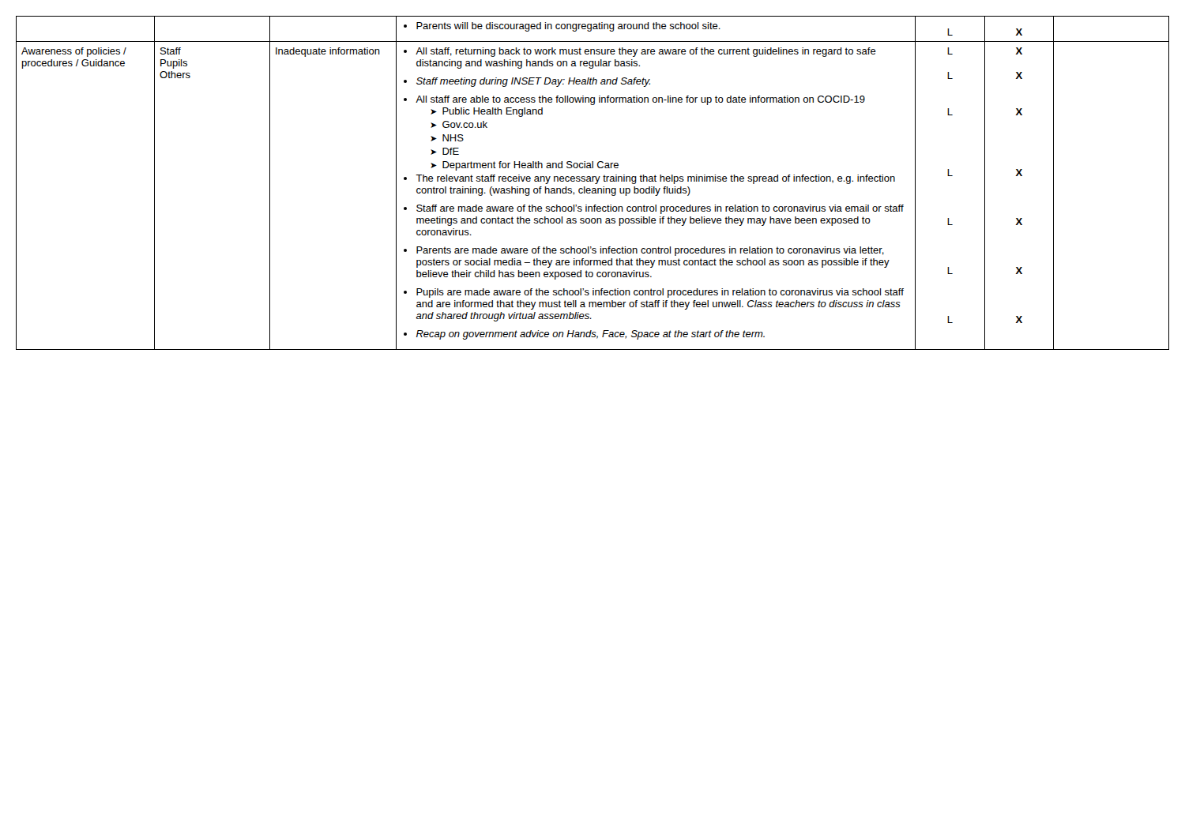| | | | Parents will be discouraged in congregating around the school site. | L | X | |
| Awareness of policies / procedures / Guidance | Staff Pupils Others | Inadequate information | All staff, returning back to work must ensure they are aware of the current guidelines in regard to safe distancing and washing hands on a regular basis. Staff meeting during INSET Day: Health and Safety. All staff are able to access the following information on-line for up to date information on COCID-19 Public Health England Gov.co.uk NHS DfE Department for Health and Social Care The relevant staff receive any necessary training that helps minimise the spread of infection, e.g. infection control training. (washing of hands, cleaning up bodily fluids) Staff are made aware of the school’s infection control procedures in relation to coronavirus via email or staff meetings and contact the school as soon as possible if they believe they may have been exposed to coronavirus. Parents are made aware of the school’s infection control procedures in relation to coronavirus via letter, posters or social media – they are informed that they must contact the school as soon as possible if they believe their child has been exposed to coronavirus. Pupils are made aware of the school’s infection control procedures in relation to coronavirus via school staff and are informed that they must tell a member of staff if they feel unwell. Class teachers to discuss in class and shared through virtual assemblies. Recap on government advice on Hands, Face, Space at the start of the term. | L L L L L L L | X X X X X X X | |